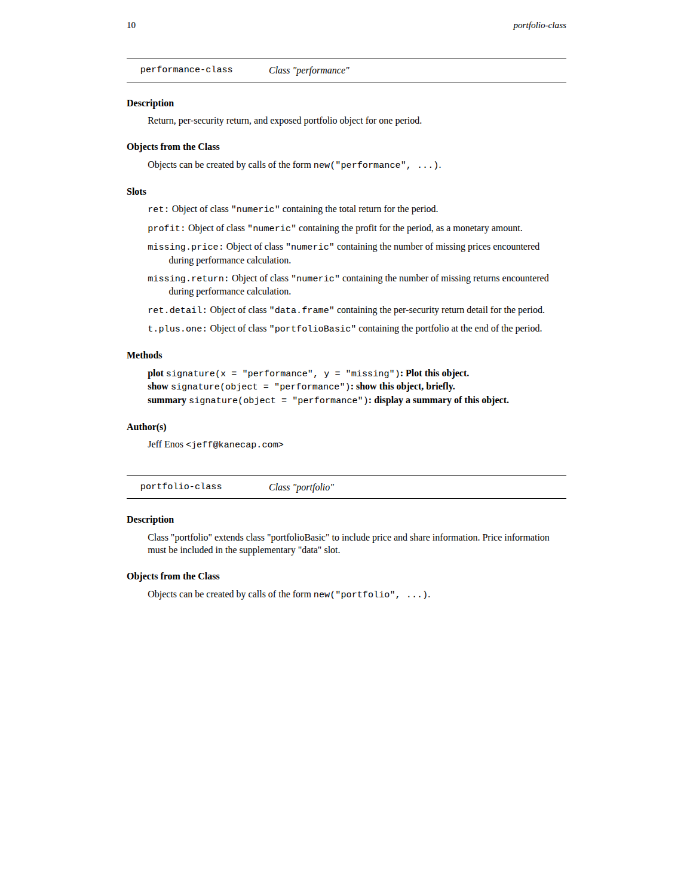10
portfolio-class
performance-class
Class "performance"
Description
Return, per-security return, and exposed portfolio object for one period.
Objects from the Class
Objects can be created by calls of the form new("performance", ...).
Slots
ret: Object of class "numeric" containing the total return for the period.
profit: Object of class "numeric" containing the profit for the period, as a monetary amount.
missing.price: Object of class "numeric" containing the number of missing prices encountered during performance calculation.
missing.return: Object of class "numeric" containing the number of missing returns encountered during performance calculation.
ret.detail: Object of class "data.frame" containing the per-security return detail for the period.
t.plus.one: Object of class "portfolioBasic" containing the portfolio at the end of the period.
Methods
plot signature(x = "performance", y = "missing"): Plot this object.
show signature(object = "performance"): show this object, briefly.
summary signature(object = "performance"): display a summary of this object.
Author(s)
Jeff Enos <jeff@kanecap.com>
portfolio-class
Class "portfolio"
Description
Class "portfolio" extends class "portfolioBasic" to include price and share information. Price information must be included in the supplementary "data" slot.
Objects from the Class
Objects can be created by calls of the form new("portfolio", ...).